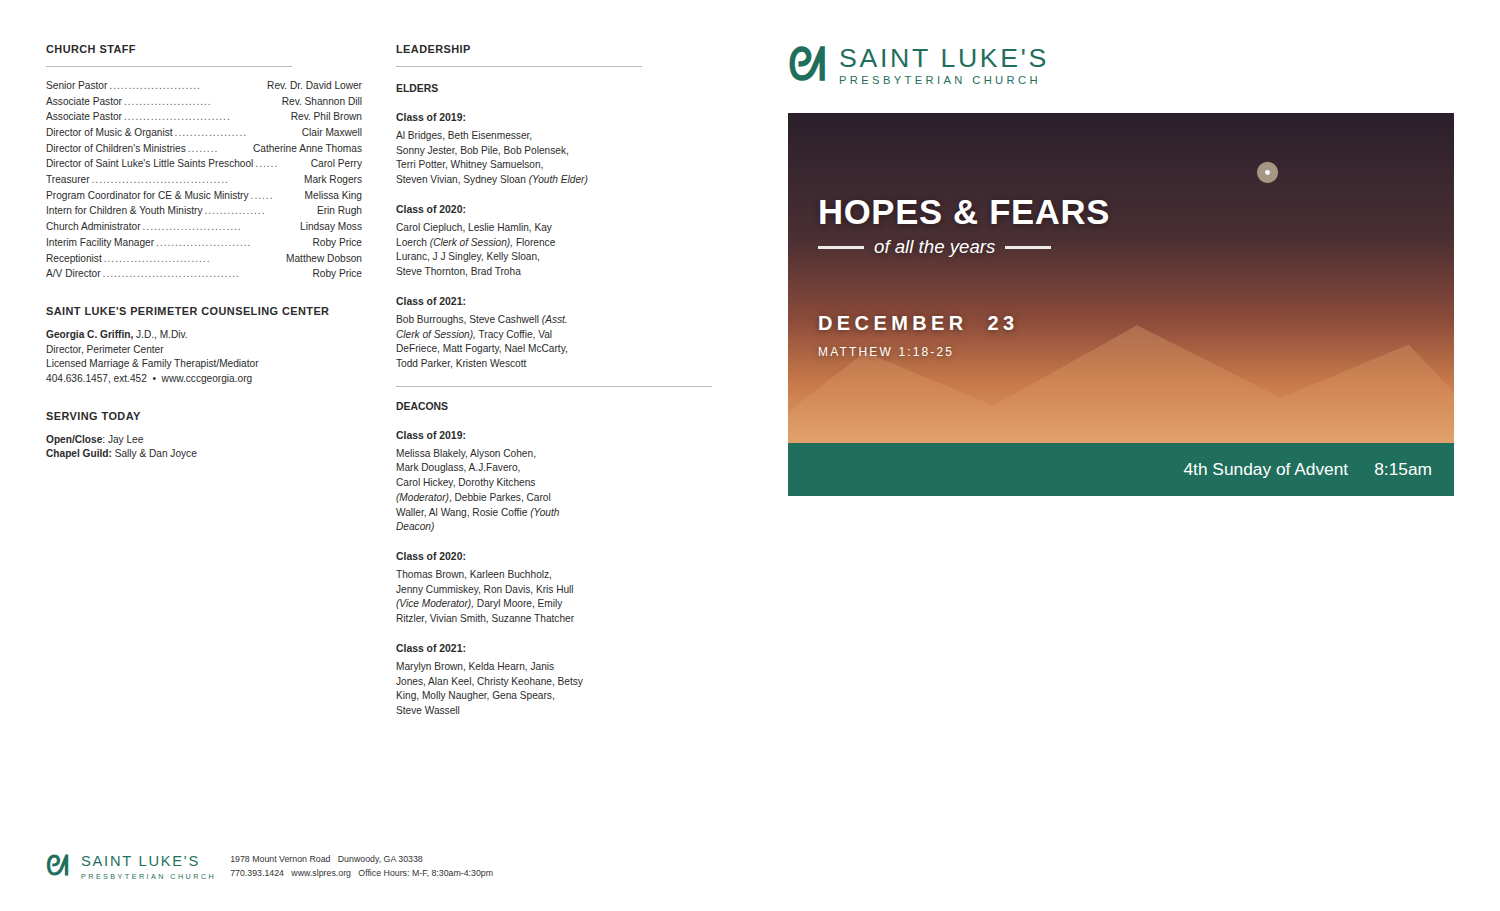Church Staff
Senior Pastor........................ Rev. Dr. David Lower
Associate Pastor....................... Rev. Shannon Dill
Associate Pastor............................ Rev. Phil Brown
Director of Music & Organist................... Clair Maxwell
Director of Children's Ministries........ Catherine Anne Thomas
Director of Saint Luke's Little Saints Preschool...... Carol Perry
Treasurer.................................... Mark Rogers
Program Coordinator for CE & Music Ministry...... Melissa King
Intern for Children & Youth Ministry................ Erin Rugh
Church Administrator.......................... Lindsay Moss
Interim Facility Manager......................... Roby Price
Receptionist............................ Matthew Dobson
A/V Director.................................... Roby Price
Saint Luke's Perimeter Counseling Center
Georgia C. Griffin, J.D., M.Div.
Director, Perimeter Center
Licensed Marriage & Family Therapist/Mediator
404.636.1457, ext.452 • www.cccgeorgia.org
Serving Today
Open/Close: Jay Lee
Chapel Guild: Sally & Dan Joyce
Leadership
ELDERS
Class of 2019:
Al Bridges, Beth Eisenmesser,
Sonny Jester, Bob Pile, Bob Polensek,
Terri Potter, Whitney Samuelson,
Steven Vivian, Sydney Sloan (Youth Elder)
Class of 2020:
Carol Ciepluch, Leslie Hamlin, Kay
Loerch (Clerk of Session), Florence
Luranc, J J Singley, Kelly Sloan,
Steve Thornton, Brad Troha
Class of 2021:
Bob Burroughs, Steve Cashwell (Asst.
Clerk of Session), Tracy Coffie, Val
DeFriece, Matt Fogarty, Nael McCarty,
Todd Parker, Kristen Wescott
DEACONS
Class of 2019:
Melissa Blakely, Alyson Cohen,
Mark Douglass, A.J.Favero,
Carol Hickey, Dorothy Kitchens
(Moderator), Debbie Parkes, Carol
Waller, Al Wang, Rosie Coffie (Youth
Deacon)
Class of 2020:
Thomas Brown, Karleen Buchholz,
Jenny Cummiskey, Ron Davis, Kris Hull
(Vice Moderator), Daryl Moore, Emily
Ritzler, Vivian Smith, Suzanne Thatcher
Class of 2021:
Marylyn Brown, Kelda Hearn, Janis
Jones, Alan Keel, Christy Keohane, Betsy
King, Molly Naugher, Gena Spears,
Steve Wassell
ᘛ
SAINT LUKE'S PRESBYTERIAN CHURCH
1978 Mount Vernon Road Dunwoody, GA 30338
770.393.1424 www.slpres.org Office Hours: M-F, 8:30am-4:30pm
ᘛ
SAINT LUKE'S PRESBYTERIAN CHURCH
HOPES & FEARS
of all the years
DECEMBER 23
MATTHEW 1:18-25
4th Sunday of Advent 8:15am